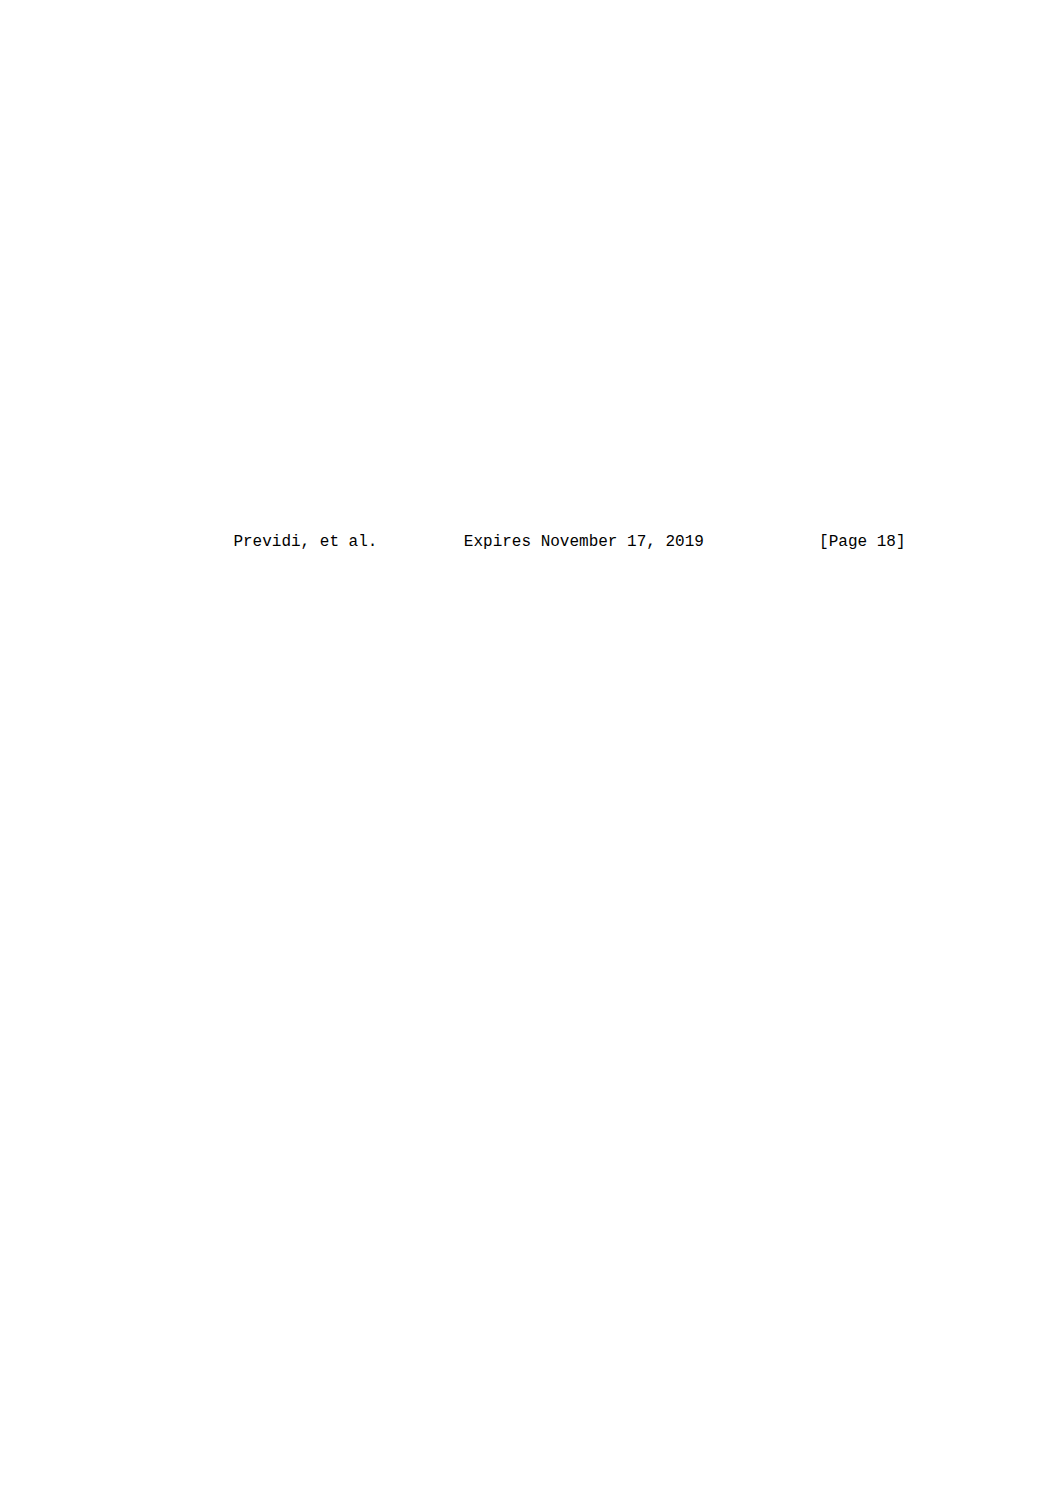Previdi, et al. Expires November 17, 2019 [Page 18]